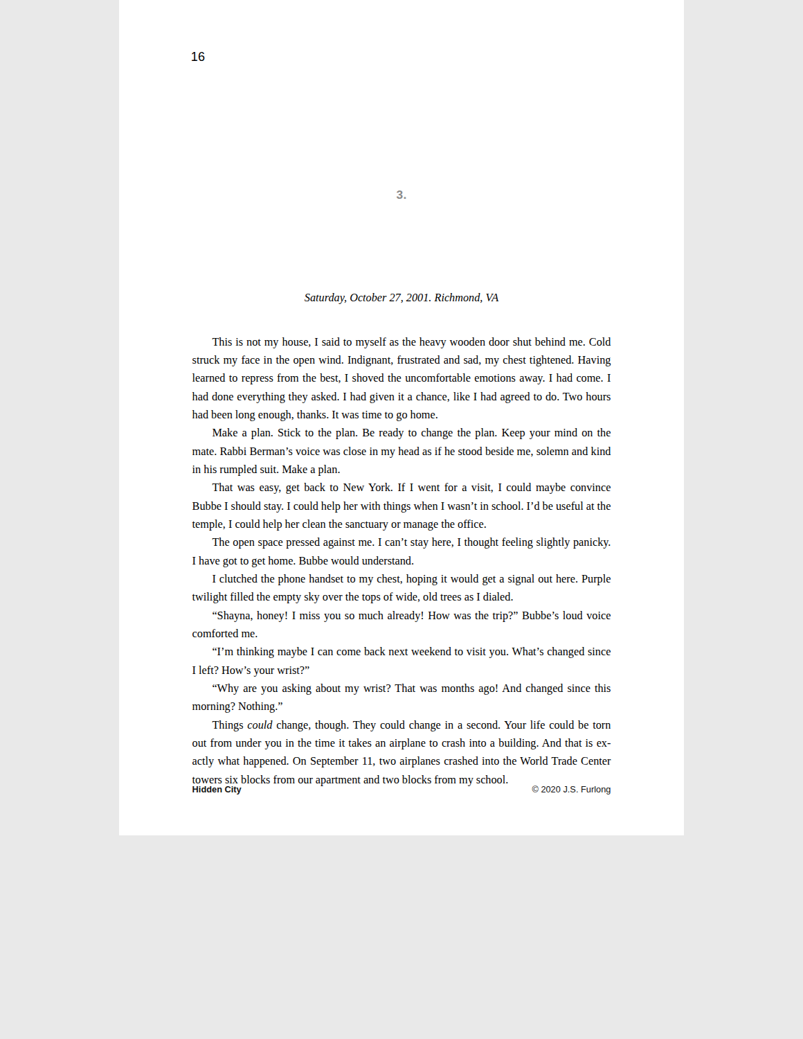16
3.
Saturday, October 27, 2001. Richmond, VA
This is not my house, I said to myself as the heavy wooden door shut behind me. Cold struck my face in the open wind. Indignant, frustrated and sad, my chest tightened. Having learned to repress from the best, I shoved the uncomfortable emotions away. I had come. I had done everything they asked. I had given it a chance, like I had agreed to do. Two hours had been long enough, thanks. It was time to go home.
Make a plan. Stick to the plan. Be ready to change the plan. Keep your mind on the mate. Rabbi Berman’s voice was close in my head as if he stood beside me, solemn and kind in his rumpled suit. Make a plan.
That was easy, get back to New York. If I went for a visit, I could maybe convince Bubbe I should stay. I could help her with things when I wasn’t in school. I’d be useful at the temple, I could help her clean the sanctuary or manage the office.
The open space pressed against me. I can’t stay here, I thought feeling slightly panicky. I have got to get home. Bubbe would understand.
I clutched the phone handset to my chest, hoping it would get a signal out here. Purple twilight filled the empty sky over the tops of wide, old trees as I dialed.
“Shayna, honey! I miss you so much already! How was the trip?” Bubbe’s loud voice comforted me.
“I’m thinking maybe I can come back next weekend to visit you. What’s changed since I left? How’s your wrist?”
“Why are you asking about my wrist? That was months ago! And changed since this morning? Nothing.”
Things could change, though. They could change in a second. Your life could be torn out from under you in the time it takes an airplane to crash into a building. And that is exactly what happened. On September 11, two airplanes crashed into the World Trade Center towers six blocks from our apartment and two blocks from my school.
Hidden City © 2020 J.S. Furlong